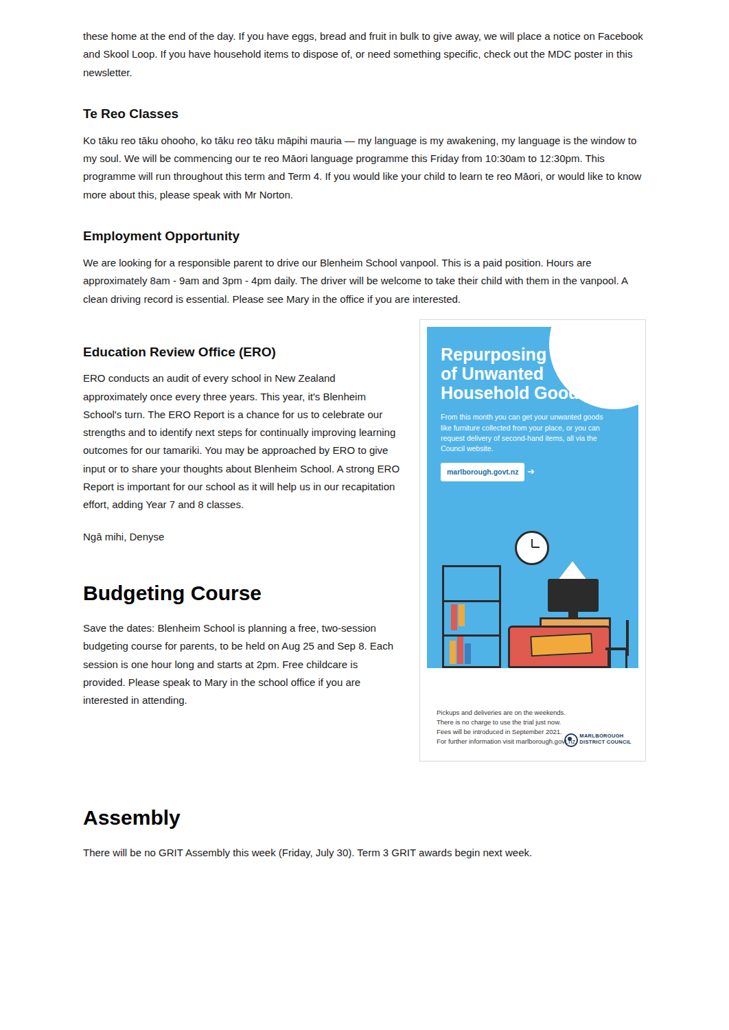these home at the end of the day. If you have eggs, bread and fruit in bulk to give away, we will place a notice on Facebook and Skool Loop. If you have household items to dispose of, or need something specific, check out the MDC poster in this newsletter.
Te Reo Classes
Ko tāku reo tāku ohooho, ko tāku reo tāku māpihi mauria — my language is my awakening, my language is the window to my soul. We will be commencing our te reo Māori language programme this Friday from 10:30am to 12:30pm. This programme will run throughout this term and Term 4. If you would like your child to learn te reo Māori, or would like to know more about this, please speak with Mr Norton.
Employment Opportunity
We are looking for a responsible parent to drive our Blenheim School vanpool. This is a paid position. Hours are approximately 8am - 9am and 3pm - 4pm daily. The driver will be welcome to take their child with them in the vanpool. A clean driving record is essential. Please see Mary in the office if you are interested.
Repurposing
of Unwanted
Household Goods
From this month you can get your unwanted goods like furniture collected from your place, or you can request delivery of second-hand items, all via the Council website.
marlborough.govt.nz➔
Pickups and deliveries are on the weekends.
There is no charge to use the trial just now.
Fees will be introduced in September 2021.
For further information visit marlborough.govt.nz
MARLBOROUGH
DISTRICT COUNCIL
Education Review Office (ERO)
ERO conducts an audit of every school in New Zealand approximately once every three years. This year, it's Blenheim School's turn. The ERO Report is a chance for us to celebrate our strengths and to identify next steps for continually improving learning outcomes for our tamariki. You may be approached by ERO to give input or to share your thoughts about Blenheim School. A strong ERO Report is important for our school as it will help us in our recapitation effort, adding Year 7 and 8 classes.
Ngā mihi, Denyse
Budgeting Course
Save the dates: Blenheim School is planning a free, two-session budgeting course for parents, to be held on Aug 25 and Sep 8. Each session is one hour long and starts at 2pm. Free childcare is provided. Please speak to Mary in the school office if you are interested in attending.
Assembly
There will be no GRIT Assembly this week (Friday, July 30). Term 3 GRIT awards begin next week.